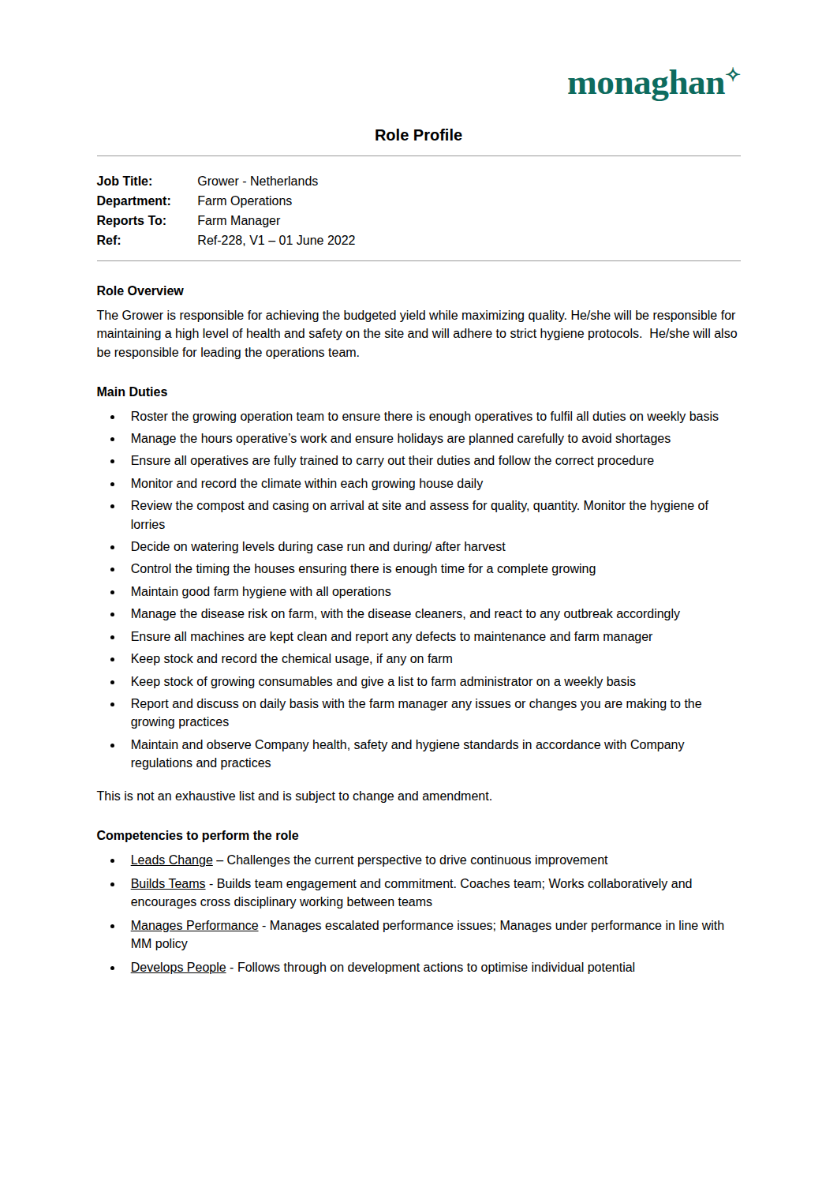monaghan✧
Role Profile
| Job Title: | Grower - Netherlands |
| Department: | Farm Operations |
| Reports To: | Farm Manager |
| Ref: | Ref-228, V1 – 01 June 2022 |
Role Overview
The Grower is responsible for achieving the budgeted yield while maximizing quality. He/she will be responsible for maintaining a high level of health and safety on the site and will adhere to strict hygiene protocols. He/she will also be responsible for leading the operations team.
Main Duties
Roster the growing operation team to ensure there is enough operatives to fulfil all duties on weekly basis
Manage the hours operative’s work and ensure holidays are planned carefully to avoid shortages
Ensure all operatives are fully trained to carry out their duties and follow the correct procedure
Monitor and record the climate within each growing house daily
Review the compost and casing on arrival at site and assess for quality, quantity. Monitor the hygiene of lorries
Decide on watering levels during case run and during/ after harvest
Control the timing the houses ensuring there is enough time for a complete growing
Maintain good farm hygiene with all operations
Manage the disease risk on farm, with the disease cleaners, and react to any outbreak accordingly
Ensure all machines are kept clean and report any defects to maintenance and farm manager
Keep stock and record the chemical usage, if any on farm
Keep stock of growing consumables and give a list to farm administrator on a weekly basis
Report and discuss on daily basis with the farm manager any issues or changes you are making to the growing practices
Maintain and observe Company health, safety and hygiene standards in accordance with Company regulations and practices
This is not an exhaustive list and is subject to change and amendment.
Competencies to perform the role
Leads Change – Challenges the current perspective to drive continuous improvement
Builds Teams - Builds team engagement and commitment. Coaches team; Works collaboratively and encourages cross disciplinary working between teams
Manages Performance - Manages escalated performance issues; Manages under performance in line with MM policy
Develops People - Follows through on development actions to optimise individual potential